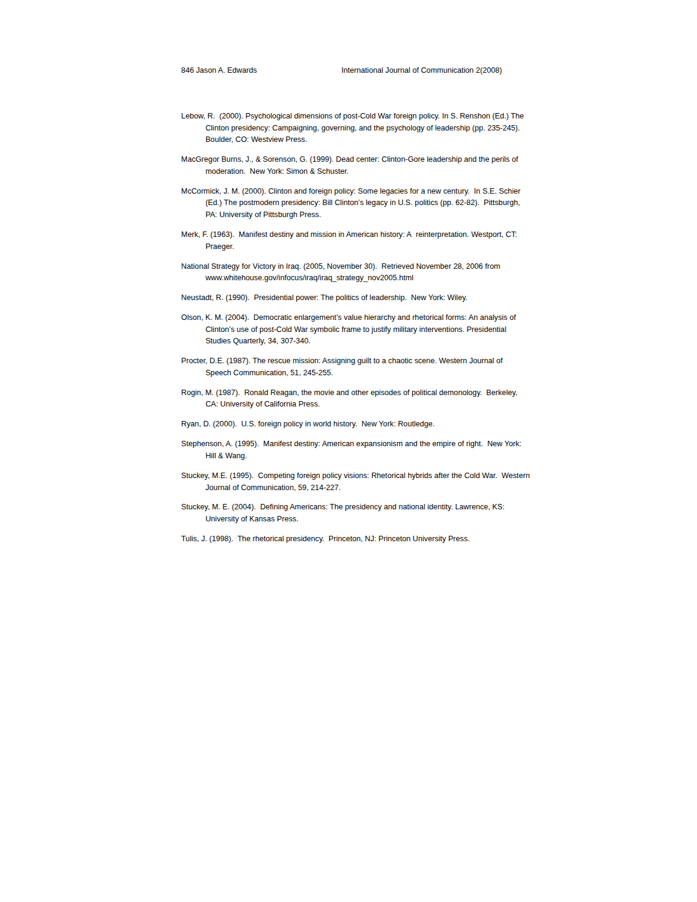846 Jason A. Edwards International Journal of Communication 2(2008)
Lebow, R. (2000). Psychological dimensions of post-Cold War foreign policy. In S. Renshon (Ed.) The Clinton presidency: Campaigning, governing, and the psychology of leadership (pp. 235-245). Boulder, CO: Westview Press.
MacGregor Burns, J., & Sorenson, G. (1999). Dead center: Clinton-Gore leadership and the perils of moderation. New York: Simon & Schuster.
McCormick, J. M. (2000). Clinton and foreign policy: Some legacies for a new century. In S.E. Schier (Ed.) The postmodern presidency: Bill Clinton’s legacy in U.S. politics (pp. 62-82). Pittsburgh, PA: University of Pittsburgh Press.
Merk, F. (1963). Manifest destiny and mission in American history: A reinterpretation. Westport, CT: Praeger.
National Strategy for Victory in Iraq. (2005, November 30). Retrieved November 28, 2006 from www.whitehouse.gov/infocus/iraq/iraq_strategy_nov2005.html
Neustadt, R. (1990). Presidential power: The politics of leadership. New York: Wiley.
Olson, K. M. (2004). Democratic enlargement’s value hierarchy and rhetorical forms: An analysis of Clinton’s use of post-Cold War symbolic frame to justify military interventions. Presidential Studies Quarterly, 34, 307-340.
Procter, D.E. (1987). The rescue mission: Assigning guilt to a chaotic scene. Western Journal of Speech Communication, 51, 245-255.
Rogin, M. (1987). Ronald Reagan, the movie and other episodes of political demonology. Berkeley, CA: University of California Press.
Ryan, D. (2000). U.S. foreign policy in world history. New York: Routledge.
Stephenson, A. (1995). Manifest destiny: American expansionism and the empire of right. New York: Hill & Wang.
Stuckey, M.E. (1995). Competing foreign policy visions: Rhetorical hybrids after the Cold War. Western Journal of Communication, 59, 214-227.
Stuckey, M. E. (2004). Defining Americans: The presidency and national identity. Lawrence, KS: University of Kansas Press.
Tulis, J. (1998). The rhetorical presidency. Princeton, NJ: Princeton University Press.